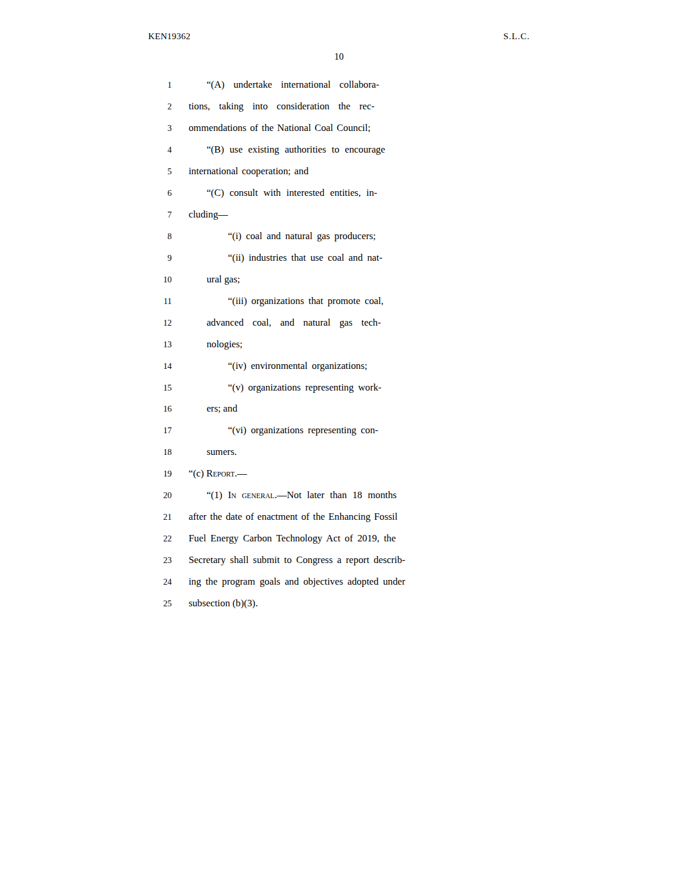KEN19362 S.L.C.
10
| 1 | “(A) undertake international collabora- |
| 2 | tions, taking into consideration the rec- |
| 3 | ommendations of the National Coal Council; |
| 4 | “(B) use existing authorities to encourage |
| 5 | international cooperation; and |
| 6 | “(C) consult with interested entities, in- |
| 7 | cluding— |
| 8 | “(i) coal and natural gas producers; |
| 9 | “(ii) industries that use coal and nat- |
| 10 | ural gas; |
| 11 | “(iii) organizations that promote coal, |
| 12 | advanced coal, and natural gas tech- |
| 13 | nologies; |
| 14 | “(iv) environmental organizations; |
| 15 | “(v) organizations representing work- |
| 16 | ers; and |
| 17 | “(vi) organizations representing con- |
| 18 | sumers. |
| 19 | “(c) R eport .— |
| 20 | “(1) I n general .—Not later than 18 months |
| 21 | after the date of enactment of the Enhancing Fossil |
| 22 | Fuel Energy Carbon Technology Act of 2019, the |
| 23 | Secretary shall submit to Congress a report describ- |
| 24 | ing the program goals and objectives adopted under |
| 25 | subsection (b)(3). |